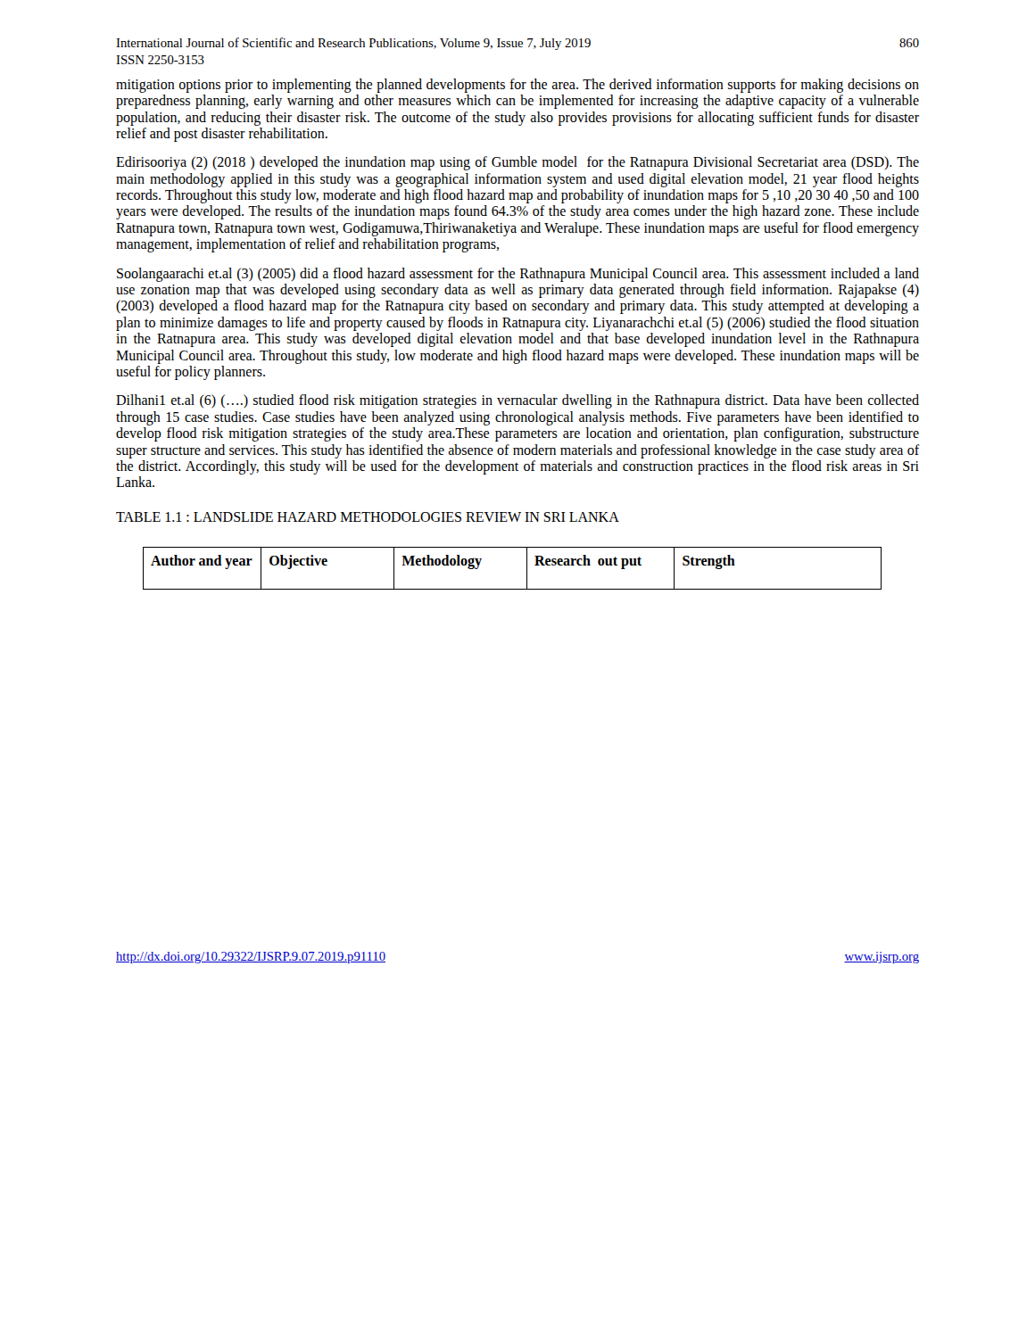International Journal of Scientific and Research Publications, Volume 9, Issue 7, July 2019
860
ISSN 2250-3153
mitigation options prior to implementing the planned developments for the area. The derived information supports for making decisions on preparedness planning, early warning and other measures which can be implemented for increasing the adaptive capacity of a vulnerable population, and reducing their disaster risk. The outcome of the study also provides provisions for allocating sufficient funds for disaster relief and post disaster rehabilitation.
Edirisooriya (2) (2018 ) developed the inundation map using of Gumble model for the Ratnapura Divisional Secretariat area (DSD). The main methodology applied in this study was a geographical information system and used digital elevation model, 21 year flood heights records. Throughout this study low, moderate and high flood hazard map and probability of inundation maps for 5 ,10 ,20 30 40 ,50 and 100 years were developed. The results of the inundation maps found 64.3% of the study area comes under the high hazard zone. These include Ratnapura town, Ratnapura town west, Godigamuwa,Thiriwanaketiya and Weralupe. These inundation maps are useful for flood emergency management, implementation of relief and rehabilitation programs,
Soolangaarachi et.al (3) (2005) did a flood hazard assessment for the Rathnapura Municipal Council area. This assessment included a land use zonation map that was developed using secondary data as well as primary data generated through field information. Rajapakse (4) (2003) developed a flood hazard map for the Ratnapura city based on secondary and primary data. This study attempted at developing a plan to minimize damages to life and property caused by floods in Ratnapura city. Liyanarachchi et.al (5) (2006) studied the flood situation in the Ratnapura area. This study was developed digital elevation model and that base developed inundation level in the Rathnapura Municipal Council area. Throughout this study, low moderate and high flood hazard maps were developed. These inundation maps will be useful for policy planners.
Dilhani1 et.al (6) (….) studied flood risk mitigation strategies in vernacular dwelling in the Rathnapura district. Data have been collected through 15 case studies. Case studies have been analyzed using chronological analysis methods. Five parameters have been identified to develop flood risk mitigation strategies of the study area.These parameters are location and orientation, plan configuration, substructure super structure and services. This study has identified the absence of modern materials and professional knowledge in the case study area of the district. Accordingly, this study will be used for the development of materials and construction practices in the flood risk areas in Sri Lanka.
TABLE 1.1 : LANDSLIDE HAZARD METHODOLOGIES REVIEW IN SRI LANKA
| Author and year | Objective | Methodology | Research out put | Strength |
| --- | --- | --- | --- | --- |
http://dx.doi.org/10.29322/IJSRP.9.07.2019.p91110
www.ijsrp.org